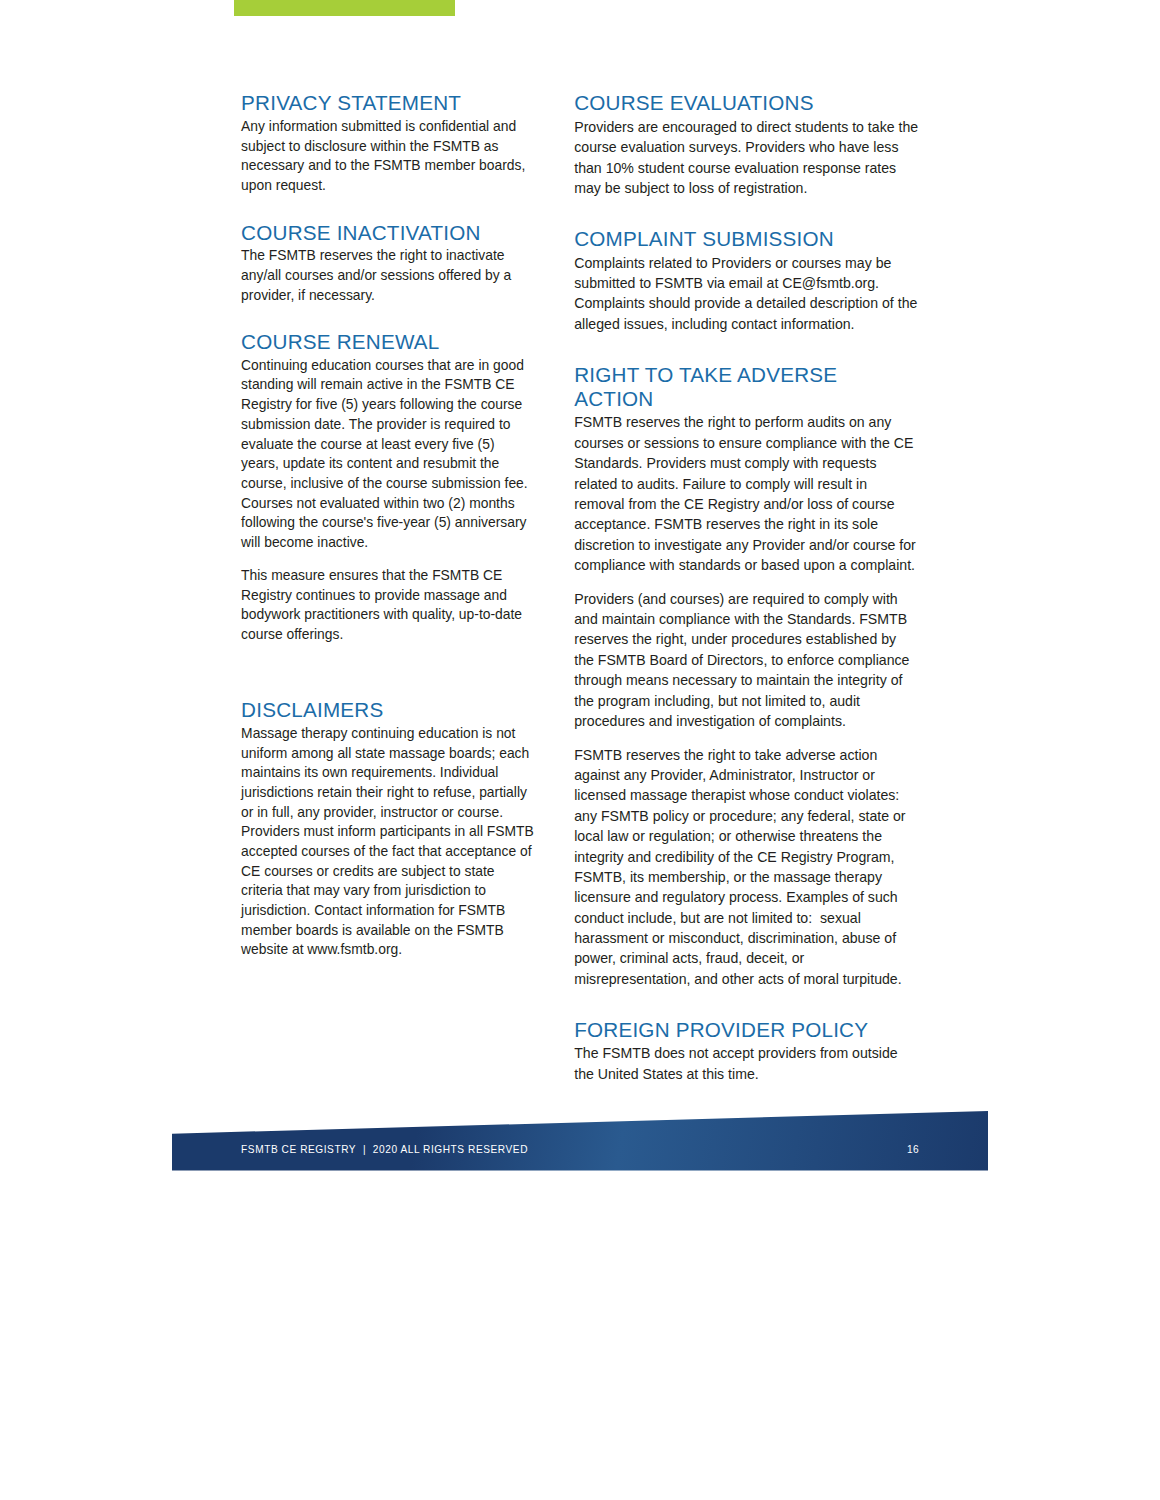PRIVACY STATEMENT
Any information submitted is confidential and subject to disclosure within the FSMTB as necessary and to the FSMTB member boards, upon request.
COURSE INACTIVATION
The FSMTB reserves the right to inactivate any/all courses and/or sessions offered by a provider, if necessary.
COURSE RENEWAL
Continuing education courses that are in good standing will remain active in the FSMTB CE Registry for five (5) years following the course submission date. The provider is required to evaluate the course at least every five (5) years, update its content and resubmit the course, inclusive of the course submission fee. Courses not evaluated within two (2) months following the course's five-year (5) anniversary will become inactive.
This measure ensures that the FSMTB CE Registry continues to provide massage and bodywork practitioners with quality, up-to-date course offerings.
DISCLAIMERS
Massage therapy continuing education is not uniform among all state massage boards; each maintains its own requirements. Individual jurisdictions retain their right to refuse, partially or in full, any provider, instructor or course. Providers must inform participants in all FSMTB accepted courses of the fact that acceptance of CE courses or credits are subject to state criteria that may vary from jurisdiction to jurisdiction. Contact information for FSMTB member boards is available on the FSMTB website at www.fsmtb.org.
COURSE EVALUATIONS
Providers are encouraged to direct students to take the course evaluation surveys. Providers who have less than 10% student course evaluation response rates may be subject to loss of registration.
COMPLAINT SUBMISSION
Complaints related to Providers or courses may be submitted to FSMTB via email at CE@fsmtb.org. Complaints should provide a detailed description of the alleged issues, including contact information.
RIGHT TO TAKE ADVERSE ACTION
FSMTB reserves the right to perform audits on any courses or sessions to ensure compliance with the CE Standards. Providers must comply with requests related to audits. Failure to comply will result in removal from the CE Registry and/or loss of course acceptance. FSMTB reserves the right in its sole discretion to investigate any Provider and/or course for compliance with standards or based upon a complaint.
Providers (and courses) are required to comply with and maintain compliance with the Standards. FSMTB reserves the right, under procedures established by the FSMTB Board of Directors, to enforce compliance through means necessary to maintain the integrity of the program including, but not limited to, audit procedures and investigation of complaints.
FSMTB reserves the right to take adverse action against any Provider, Administrator, Instructor or licensed massage therapist whose conduct violates: any FSMTB policy or procedure; any federal, state or local law or regulation; or otherwise threatens the integrity and credibility of the CE Registry Program, FSMTB, its membership, or the massage therapy licensure and regulatory process. Examples of such conduct include, but are not limited to: sexual harassment or misconduct, discrimination, abuse of power, criminal acts, fraud, deceit, or misrepresentation, and other acts of moral turpitude.
FOREIGN PROVIDER POLICY
The FSMTB does not accept providers from outside the United States at this time.
FSMTB CE REGISTRY | 2020 ALL RIGHTS RESERVED
16